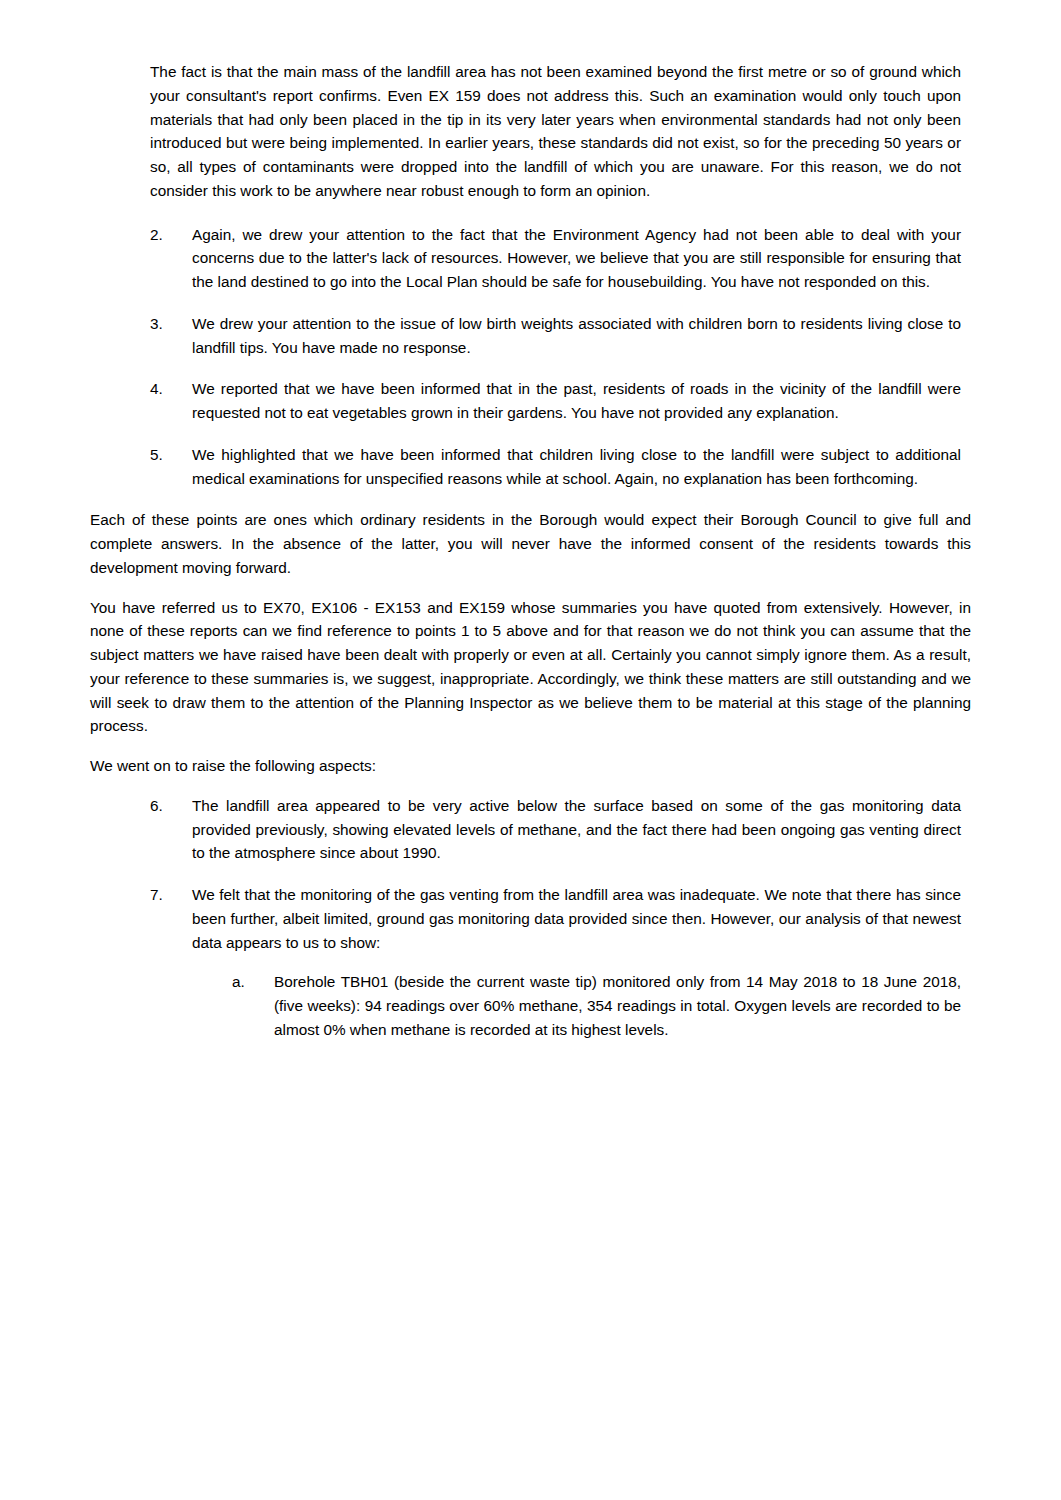The fact is that the main mass of the landfill area has not been examined beyond the first metre or so of ground which your consultant's report confirms. Even EX 159 does not address this. Such an examination would only touch upon materials that had only been placed in the tip in its very later years when environmental standards had not only been introduced but were being implemented. In earlier years, these standards did not exist, so for the preceding 50 years or so, all types of contaminants were dropped into the landfill of which you are unaware. For this reason, we do not consider this work to be anywhere near robust enough to form an opinion.
2. Again, we drew your attention to the fact that the Environment Agency had not been able to deal with your concerns due to the latter's lack of resources. However, we believe that you are still responsible for ensuring that the land destined to go into the Local Plan should be safe for housebuilding. You have not responded on this.
3. We drew your attention to the issue of low birth weights associated with children born to residents living close to landfill tips. You have made no response.
4. We reported that we have been informed that in the past, residents of roads in the vicinity of the landfill were requested not to eat vegetables grown in their gardens. You have not provided any explanation.
5. We highlighted that we have been informed that children living close to the landfill were subject to additional medical examinations for unspecified reasons while at school. Again, no explanation has been forthcoming.
Each of these points are ones which ordinary residents in the Borough would expect their Borough Council to give full and complete answers. In the absence of the latter, you will never have the informed consent of the residents towards this development moving forward.
You have referred us to EX70, EX106 - EX153 and EX159 whose summaries you have quoted from extensively. However, in none of these reports can we find reference to points 1 to 5 above and for that reason we do not think you can assume that the subject matters we have raised have been dealt with properly or even at all. Certainly you cannot simply ignore them. As a result, your reference to these summaries is, we suggest, inappropriate. Accordingly, we think these matters are still outstanding and we will seek to draw them to the attention of the Planning Inspector as we believe them to be material at this stage of the planning process.
We went on to raise the following aspects:
6. The landfill area appeared to be very active below the surface based on some of the gas monitoring data provided previously, showing elevated levels of methane, and the fact there had been ongoing gas venting direct to the atmosphere since about 1990.
7. We felt that the monitoring of the gas venting from the landfill area was inadequate. We note that there has since been further, albeit limited, ground gas monitoring data provided since then. However, our analysis of that newest data appears to us to show:
a. Borehole TBH01 (beside the current waste tip) monitored only from 14 May 2018 to 18 June 2018, (five weeks): 94 readings over 60% methane, 354 readings in total. Oxygen levels are recorded to be almost 0% when methane is recorded at its highest levels.